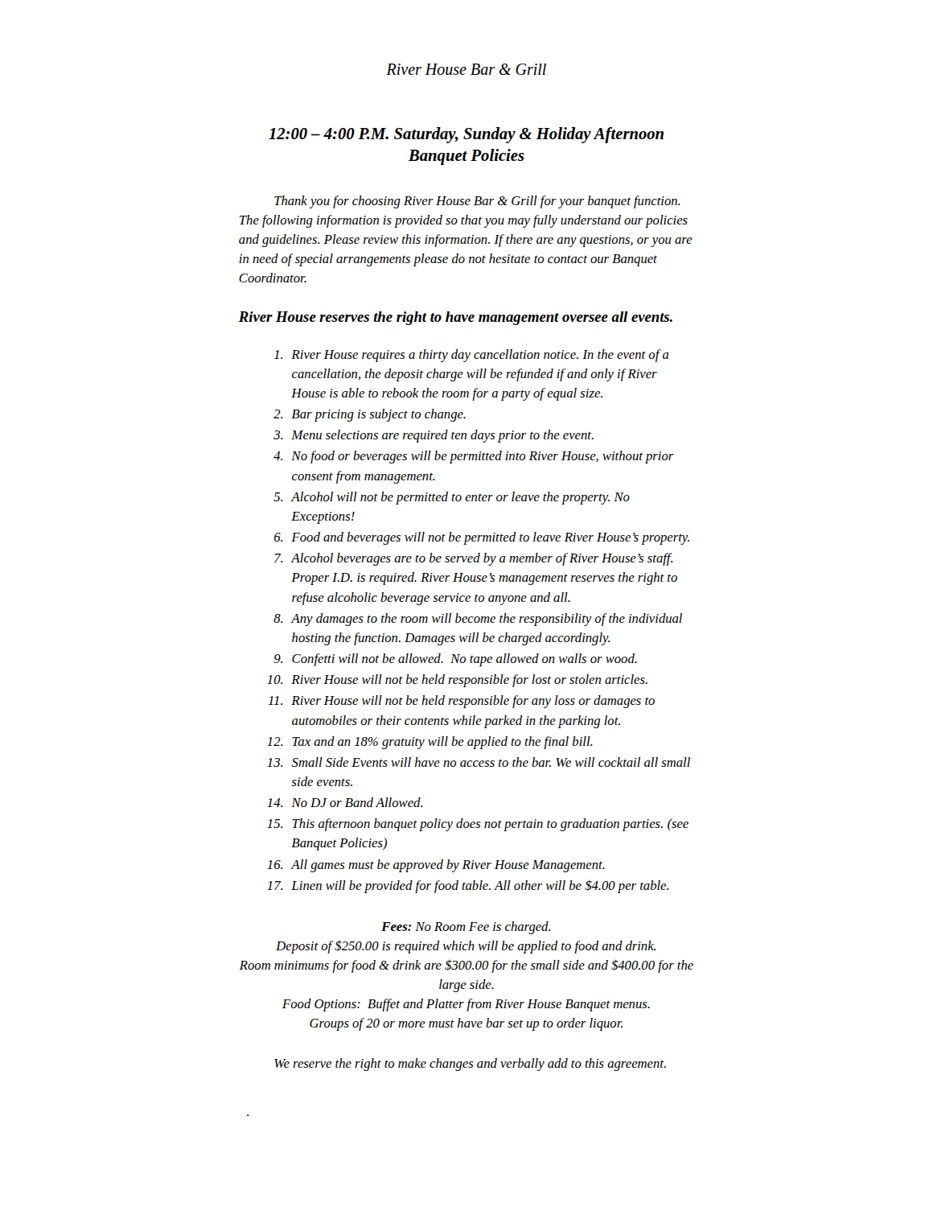River House Bar & Grill
12:00 – 4:00 P.M. Saturday, Sunday & Holiday Afternoon Banquet Policies
Thank you for choosing River House Bar & Grill for your banquet function. The following information is provided so that you may fully understand our policies and guidelines. Please review this information. If there are any questions, or you are in need of special arrangements please do not hesitate to contact our Banquet Coordinator.
River House reserves the right to have management oversee all events.
River House requires a thirty day cancellation notice. In the event of a cancellation, the deposit charge will be refunded if and only if River House is able to rebook the room for a party of equal size.
Bar pricing is subject to change.
Menu selections are required ten days prior to the event.
No food or beverages will be permitted into River House, without prior consent from management.
Alcohol will not be permitted to enter or leave the property. No Exceptions!
Food and beverages will not be permitted to leave River House’s property.
Alcohol beverages are to be served by a member of River House’s staff. Proper I.D. is required. River House’s management reserves the right to refuse alcoholic beverage service to anyone and all.
Any damages to the room will become the responsibility of the individual hosting the function. Damages will be charged accordingly.
Confetti will not be allowed. No tape allowed on walls or wood.
River House will not be held responsible for lost or stolen articles.
River House will not be held responsible for any loss or damages to automobiles or their contents while parked in the parking lot.
Tax and an 18% gratuity will be applied to the final bill.
Small Side Events will have no access to the bar. We will cocktail all small side events.
No DJ or Band Allowed.
This afternoon banquet policy does not pertain to graduation parties. (see Banquet Policies)
All games must be approved by River House Management.
Linen will be provided for food table. All other will be $4.00 per table.
Fees: No Room Fee is charged.
Deposit of $250.00 is required which will be applied to food and drink.
Room minimums for food & drink are $300.00 for the small side and $400.00 for the large side.
Food Options: Buffet and Platter from River House Banquet menus.
Groups of 20 or more must have bar set up to order liquor.
We reserve the right to make changes and verbally add to this agreement.
.